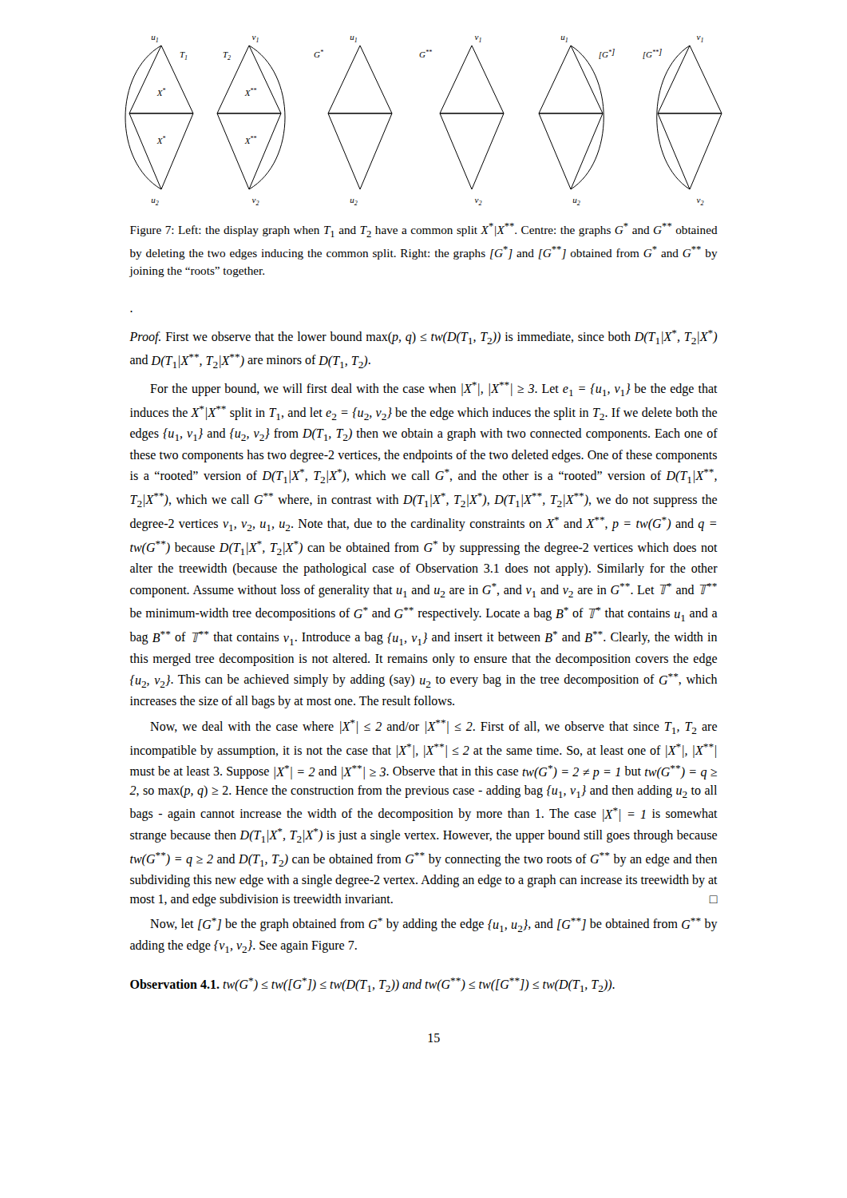u1 v1 u2 v2 T1 T2 X* X* X** X** u1 u2 G* v1 v2 G** u1 u2 [G*] v1 v2 [G**]
Figure 7: Left: the display graph when T1 and T2 have a common split X*|X**. Centre: the graphs G* and G** obtained by deleting the two edges inducing the common split. Right: the graphs [G*] and [G**] obtained from G* and G** by joining the “roots” together.
.
First we observe that the lower bound max(p, q) ≤ tw(D(T1, T2)) is immediate, since both D(T1|X*, T2|X*) and D(T1|X**, T2|X**) are minors of D(T1, T2).
For the upper bound, we will first deal with the case when |X*|, |X**| ≥ 3. Let e1 = {u1, v1} be the edge that induces the X*|X** split in T1, and let e2 = {u2, v2} be the edge which induces the split in T2. If we delete both the edges {u1, v1} and {u2, v2} from D(T1, T2) then we obtain a graph with two connected components. Each one of these two components has two degree-2 vertices, the endpoints of the two deleted edges. One of these components is a “rooted” version of D(T1|X*, T2|X*), which we call G*, and the other is a “rooted” version of D(T1|X**, T2|X**), which we call G** where, in contrast with D(T1|X*, T2|X*), D(T1|X**, T2|X**), we do not suppress the degree-2 vertices v1, v2, u1, u2. Note that, due to the cardinality constraints on X* and X**, p = tw(G*) and q = tw(G**) because D(T1|X*, T2|X*) can be obtained from G* by suppressing the degree-2 vertices which does not alter the treewidth (because the pathological case of Observation 3.1 does not apply). Similarly for the other component. Assume without loss of generality that u1 and u2 are in G*, and v1 and v2 are in G**. Let 𝕋* and 𝕋** be minimum-width tree decompositions of G* and G** respectively. Locate a bag B* of 𝕋* that contains u1 and a bag B** of 𝕋** that contains v1. Introduce a bag {u1, v1} and insert it between B* and B**. Clearly, the width in this merged tree decomposition is not altered. It remains only to ensure that the decomposition covers the edge {u2, v2}. This can be achieved simply by adding (say) u2 to every bag in the tree decomposition of G**, which increases the size of all bags by at most one. The result follows.
Now, we deal with the case where |X*| ≤ 2 and/or |X**| ≤ 2. First of all, we observe that since T1, T2 are incompatible by assumption, it is not the case that |X*|, |X**| ≤ 2 at the same time. So, at least one of |X*|, |X**| must be at least 3. Suppose |X*| = 2 and |X**| ≥ 3. Observe that in this case tw(G*) = 2 ≠ p = 1 but tw(G**) = q ≥ 2, so max(p, q) ≥ 2. Hence the construction from the previous case - adding bag {u1, v1} and then adding u2 to all bags - again cannot increase the width of the decomposition by more than 1. The case |X*| = 1 is somewhat strange because then D(T1|X*, T2|X*) is just a single vertex. However, the upper bound still goes through because tw(G**) = q ≥ 2 and D(T1, T2) can be obtained from G** by connecting the two roots of G** by an edge and then subdividing this new edge with a single degree-2 vertex. Adding an edge to a graph can increase its treewidth by at most 1, and edge subdivision is treewidth invariant. □
Now, let [G*] be the graph obtained from G* by adding the edge {u1, u2}, and [G**] be obtained from G** by adding the edge {v1, v2}. See again Figure 7.
Observation 4.1. tw(G*) ≤ tw([G*]) ≤ tw(D(T1, T2)) and tw(G**) ≤ tw([G**]) ≤ tw(D(T1, T2)).
15